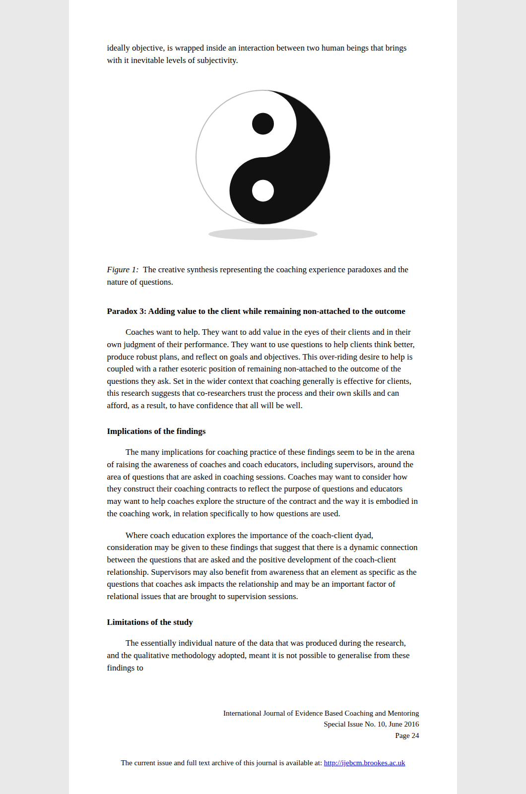ideally objective, is wrapped inside an interaction between two human beings that brings with it inevitable levels of subjectivity.
Figure 1: The creative synthesis representing the coaching experience paradoxes and the nature of questions.
Paradox 3: Adding value to the client while remaining non-attached to the outcome
Coaches want to help. They want to add value in the eyes of their clients and in their own judgment of their performance. They want to use questions to help clients think better, produce robust plans, and reflect on goals and objectives. This over-riding desire to help is coupled with a rather esoteric position of remaining non-attached to the outcome of the questions they ask. Set in the wider context that coaching generally is effective for clients, this research suggests that co-researchers trust the process and their own skills and can afford, as a result, to have confidence that all will be well.
Implications of the findings
The many implications for coaching practice of these findings seem to be in the arena of raising the awareness of coaches and coach educators, including supervisors, around the area of questions that are asked in coaching sessions. Coaches may want to consider how they construct their coaching contracts to reflect the purpose of questions and educators may want to help coaches explore the structure of the contract and the way it is embodied in the coaching work, in relation specifically to how questions are used.
Where coach education explores the importance of the coach-client dyad, consideration may be given to these findings that suggest that there is a dynamic connection between the questions that are asked and the positive development of the coach-client relationship. Supervisors may also benefit from awareness that an element as specific as the questions that coaches ask impacts the relationship and may be an important factor of relational issues that are brought to supervision sessions.
Limitations of the study
The essentially individual nature of the data that was produced during the research, and the qualitative methodology adopted, meant it is not possible to generalise from these findings to
International Journal of Evidence Based Coaching and Mentoring
Special Issue No. 10, June 2016
Page 24
The current issue and full text archive of this journal is available at: http://ijebcm.brookes.ac.uk